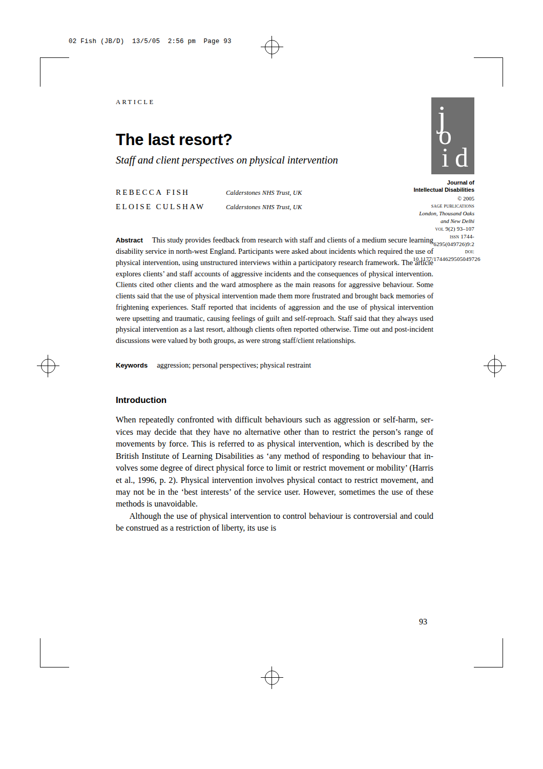02 Fish (JB/D) 13/5/05 2:56 pm Page 93
j o i d
Journal of
Intellectual Disabilities
© 2005
sage publications
London, Thousand Oaks
and New Delhi
vol 9(2) 93–107
issn 1744-6295(049726)9:2
doi: 10.1177/1744629505049726
Article
The last resort?
Staff and client perspectives on physical intervention
Rebecca Fish Calderstones NHS Trust, UK
Eloise Culshaw Calderstones NHS Trust, UK
Abstract This study provides feedback from research with staff and clients of a medium secure learning disability service in north-west England. Participants were asked about incidents which required the use of physical intervention, using unstructured interviews within a participatory research framework. The article explores clients’ and staff accounts of aggressive incidents and the consequences of physical intervention. Clients cited other clients and the ward atmosphere as the main reasons for aggressive behaviour. Some clients said that the use of physical intervention made them more frustrated and brought back memories of frightening experiences. Staff reported that incidents of aggression and the use of physical intervention were upsetting and traumatic, causing feelings of guilt and self-reproach. Staff said that they always used physical intervention as a last resort, although clients often reported otherwise. Time out and post-incident discussions were valued by both groups, as were strong staff/client relationships.
Keywordsaggression; personal perspectives; physical restraint
Introduction
When repeatedly confronted with difficult behaviours such as aggression or self-harm, services may decide that they have no alternative other than to restrict the person’s range of movements by force. This is referred to as physical intervention, which is described by the British Institute of Learning Disabilities as ‘any method of responding to behaviour that involves some degree of direct physical force to limit or restrict movement or mobility’ (Harris et al., 1996, p. 2). Physical intervention involves physical contact to restrict movement, and may not be in the ‘best interests’ of the service user. However, sometimes the use of these methods is unavoidable.
Although the use of physical intervention to control behaviour is controversial and could be construed as a restriction of liberty, its use is
93